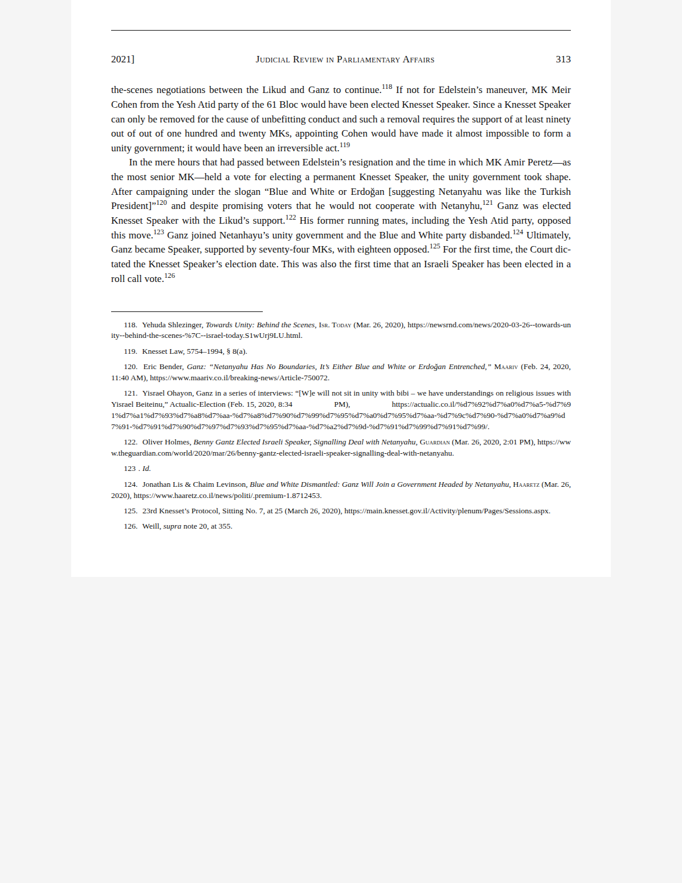2021] Judicial Review in Parliamentary Affairs 313
the-scenes negotiations between the Likud and Ganz to continue.118 If not for Edelstein’s maneuver, MK Meir Cohen from the Yesh Atid party of the 61 Bloc would have been elected Knesset Speaker. Since a Knesset Speaker can only be removed for the cause of unbefitting conduct and such a removal requires the support of at least ninety out of out of one hundred and twenty MKs, appointing Cohen would have made it almost impossible to form a unity government; it would have been an irreversible act.119
In the mere hours that had passed between Edelstein’s resignation and the time in which MK Amir Peretz—as the most senior MK—held a vote for electing a permanent Knesset Speaker, the unity government took shape. After campaigning under the slogan “Blue and White or Erdoğan [suggesting Netanyahu was like the Turkish President]”120 and despite promising voters that he would not cooperate with Netanyhu,121 Ganz was elected Knesset Speaker with the Likud’s support.122 His former running mates, including the Yesh Atid party, opposed this move.123 Ganz joined Netanhayu’s unity government and the Blue and White party disbanded.124 Ultimately, Ganz became Speaker, supported by seventy-four MKs, with eighteen opposed.125 For the first time, the Court dictated the Knesset Speaker’s election date. This was also the first time that an Israeli Speaker has been elected in a roll call vote.126
118. Yehuda Shlezinger, Towards Unity: Behind the Scenes, Isr. Today (Mar. 26, 2020), https://newsrnd.com/news/2020-03-26--towards-unity--behind-the-scenes-%7C--israel-today.S1wUrj9LU.html.
119. Knesset Law, 5754–1994, § 8(a).
120. Eric Bender, Ganz: “Netanyahu Has No Boundaries, It’s Either Blue and White or Erdoğan Entrenched,” Maariv (Feb. 24, 2020, 11:40 AM), https://www.maariv.co.il/breaking-news/Article-750072.
121. Yisrael Ohayon, Ganz in a series of interviews: “[W]e will not sit in unity with bibi – we have understandings on religious issues with Yisrael Beiteinu,” Actualic-Election (Feb. 15, 2020, 8:34 PM), https://actualic.co.il/%d7%92%d7%a0%d7%a5-%d7%91%d7%a1%d7%93%d7%a8%d7%aa-%d7%a8%d7%90%d7%99%d7%95%d7%a0%d7%95%d7%aa-%d7%9c%d7%90-%d7%a0%d7%a9%d7%91-%d7%91%d7%90%d7%97%d7%93%d7%95%d7%aa-%d7%a2%d7%9d-%d7%91%d7%99%d7%91%d7%99/.
122. Oliver Holmes, Benny Gantz Elected Israeli Speaker, Signalling Deal with Netanyahu, Guardian (Mar. 26, 2020, 2:01 PM), https://www.theguardian.com/world/2020/mar/26/benny-gantz-elected-israeli-speaker-signalling-deal-with-netanyahu.
123. Id.
124. Jonathan Lis & Chaim Levinson, Blue and White Dismantled: Ganz Will Join a Government Headed by Netanyahu, Haaretz (Mar. 26, 2020), https://www.haaretz.co.il/news/politi/.premium-1.8712453.
125. 23rd Knesset’s Protocol, Sitting No. 7, at 25 (March 26, 2020), https://main.knesset.gov.il/Activity/plenum/Pages/Sessions.aspx.
126. Weill, supra note 20, at 355.